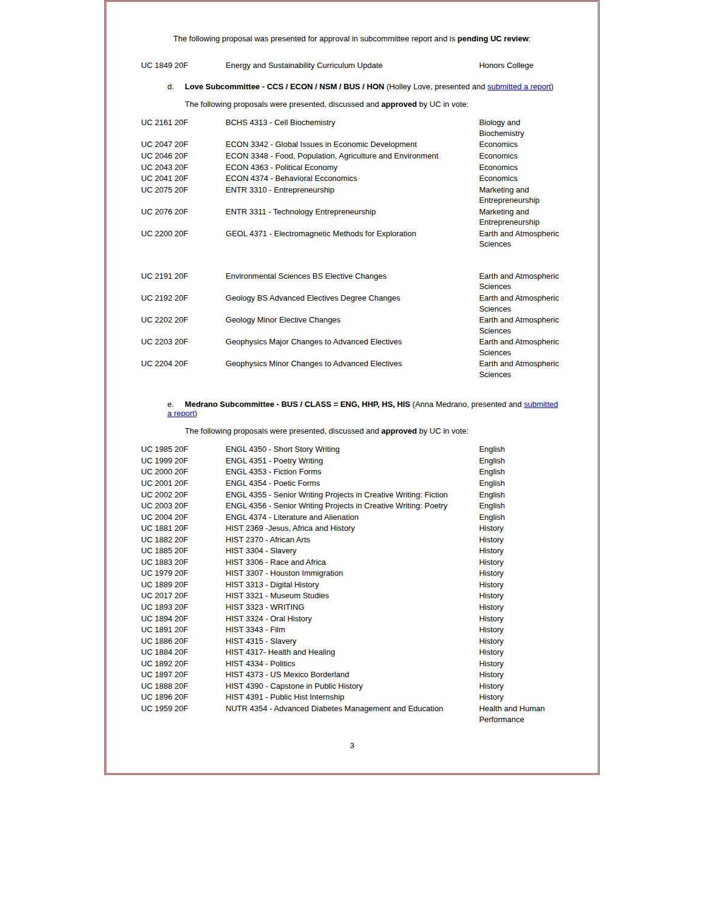The following proposal was presented for approval in subcommittee report and is pending UC review:
| UC 1849 20F | Energy and Sustainability Curriculum Update | Honors College |
d. Love Subcommittee - CCS / ECON / NSM / BUS / HON (Holley Love, presented and submitted a report)
The following proposals were presented, discussed and approved by UC in vote:
| UC 2161 20F | BCHS 4313 - Cell Biochemistry | Biology and Biochemistry |
| UC 2047 20F | ECON 3342 - Global Issues in Economic Development | Economics |
| UC 2046 20F | ECON 3348 - Food, Population, Agriculture and Environment | Economics |
| UC 2043 20F | ECON 4363 - Political Economy | Economics |
| UC 2041 20F | ECON 4374 - Behavioral Ecconomics | Economics |
| UC 2075 20F | ENTR 3310 - Entrepreneurship | Marketing and Entrepreneurship |
| UC 2076 20F | ENTR 3311 - Technology Entrepreneurship | Marketing and Entrepreneurship |
| UC 2200 20F | GEOL 4371 - Electromagnetic Methods for Exploration | Earth and Atmospheric Sciences |
| UC 2191 20F | Environmental Sciences BS Elective Changes | Earth and Atmospheric Sciences |
| UC 2192 20F | Geology BS Advanced Electives Degree Changes | Earth and Atmospheric Sciences |
| UC 2202 20F | Geology Minor Elective Changes | Earth and Atmospheric Sciences |
| UC 2203 20F | Geophysics Major Changes to Advanced Electives | Earth and Atmospheric Sciences |
| UC 2204 20F | Geophysics Minor Changes to Advanced Electives | Earth and Atmospheric Sciences |
e. Medrano Subcommittee - BUS / CLASS = ENG, HHP, HS, HIS (Anna Medrano, presented and submitted a report)
The following proposals were presented, discussed and approved by UC in vote:
| UC 1985 20F | ENGL 4350 - Short Story Writing | English |
| UC 1999 20F | ENGL 4351 - Poetry Writing | English |
| UC 2000 20F | ENGL 4353 - Fiction Forms | English |
| UC 2001 20F | ENGL 4354 - Poetic Forms | English |
| UC 2002 20F | ENGL 4355 - Senior Writing Projects in Creative Writing: Fiction | English |
| UC 2003 20F | ENGL 4356 - Senior Writing Projects in Creative Writing: Poetry | English |
| UC 2004 20F | ENGL 4374 - Literature and Alienation | English |
| UC 1881 20F | HIST 2369 -Jesus, Africa and History | History |
| UC 1882 20F | HIST 2370 - African Arts | History |
| UC 1885 20F | HIST 3304 - Slavery | History |
| UC 1883 20F | HIST 3306 - Race and Africa | History |
| UC 1979 20F | HIST 3307 - Houston Immigration | History |
| UC 1889 20F | HIST 3313 - Digital History | History |
| UC 2017 20F | HIST 3321 - Museum Studies | History |
| UC 1893 20F | HIST 3323 - WRITING | History |
| UC 1894 20F | HIST 3324 - Oral History | History |
| UC 1891 20F | HIST 3343 - Film | History |
| UC 1886 20F | HIST 4315 - Slavery | History |
| UC 1884 20F | HIST 4317- Health and Healing | History |
| UC 1892 20F | HIST 4334 - Politics | History |
| UC 1897 20F | HIST 4373 - US Mexico Borderland | History |
| UC 1888 20F | HIST 4390 - Capstone in Public History | History |
| UC 1896 20F | HIST 4391 - Public Hist Internship | History |
| UC 1959 20F | NUTR 4354 - Advanced Diabetes Management and Education | Health and Human Performance |
3